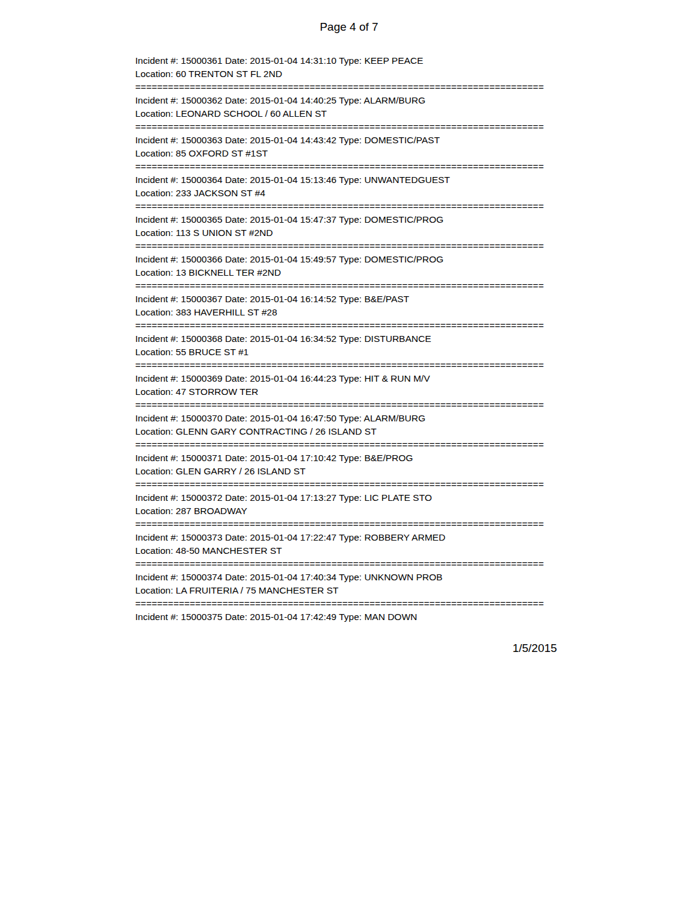Page 4 of 7
Incident #: 15000361 Date: 2015-01-04 14:31:10 Type: KEEP PEACE Location: 60 TRENTON ST FL 2ND =========================================================================== Incident #: 15000362 Date: 2015-01-04 14:40:25 Type: ALARM/BURG Location: LEONARD SCHOOL / 60 ALLEN ST =========================================================================== Incident #: 15000363 Date: 2015-01-04 14:43:42 Type: DOMESTIC/PAST Location: 85 OXFORD ST #1ST =========================================================================== Incident #: 15000364 Date: 2015-01-04 15:13:46 Type: UNWANTEDGUEST Location: 233 JACKSON ST #4 =========================================================================== Incident #: 15000365 Date: 2015-01-04 15:47:37 Type: DOMESTIC/PROG Location: 113 S UNION ST #2ND =========================================================================== Incident #: 15000366 Date: 2015-01-04 15:49:57 Type: DOMESTIC/PROG Location: 13 BICKNELL TER #2ND =========================================================================== Incident #: 15000367 Date: 2015-01-04 16:14:52 Type: B&E/PAST Location: 383 HAVERHILL ST #28 =========================================================================== Incident #: 15000368 Date: 2015-01-04 16:34:52 Type: DISTURBANCE Location: 55 BRUCE ST #1 =========================================================================== Incident #: 15000369 Date: 2015-01-04 16:44:23 Type: HIT & RUN M/V Location: 47 STORROW TER =========================================================================== Incident #: 15000370 Date: 2015-01-04 16:47:50 Type: ALARM/BURG Location: GLENN GARY CONTRACTING / 26 ISLAND ST =========================================================================== Incident #: 15000371 Date: 2015-01-04 17:10:42 Type: B&E/PROG Location: GLEN GARRY / 26 ISLAND ST =========================================================================== Incident #: 15000372 Date: 2015-01-04 17:13:27 Type: LIC PLATE STO Location: 287 BROADWAY =========================================================================== Incident #: 15000373 Date: 2015-01-04 17:22:47 Type: ROBBERY ARMED Location: 48-50 MANCHESTER ST =========================================================================== Incident #: 15000374 Date: 2015-01-04 17:40:34 Type: UNKNOWN PROB Location: LA FRUITERIA / 75 MANCHESTER ST =========================================================================== Incident #: 15000375 Date: 2015-01-04 17:42:49 Type: MAN DOWN
1/5/2015